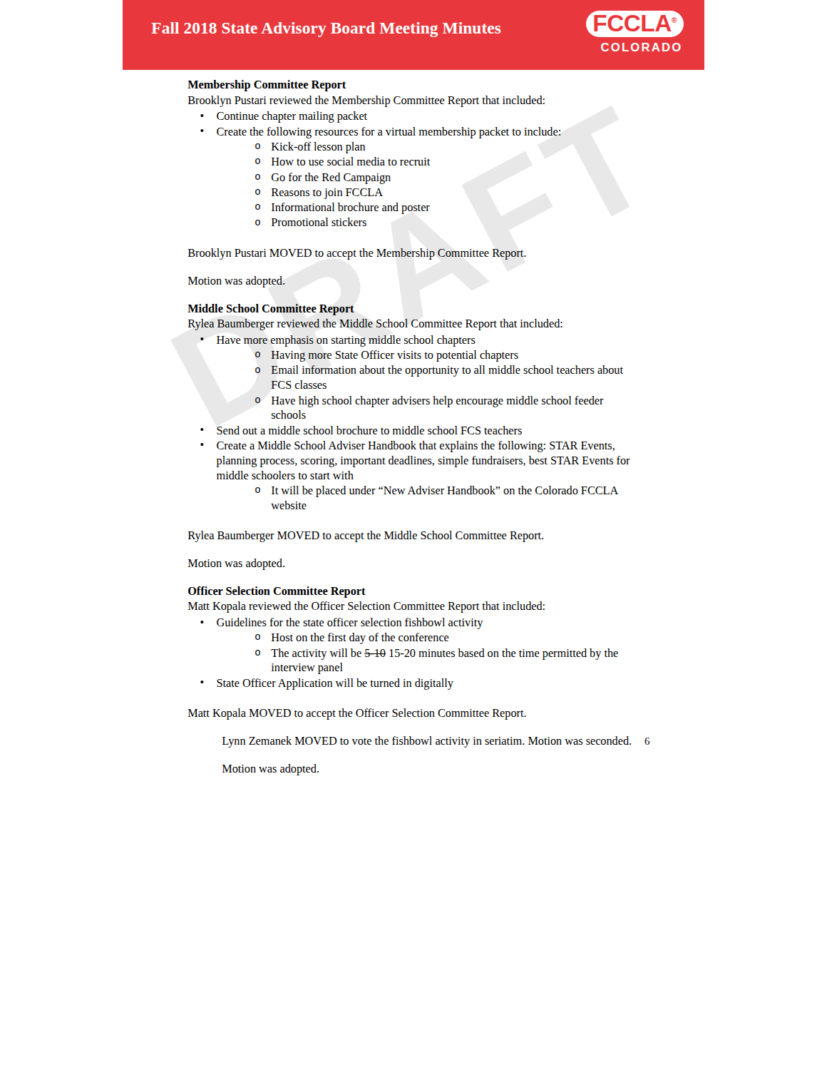Fall 2018 State Advisory Board Meeting Minutes
FCCLA®
COLORADO
DRAFT
Membership Committee Report
Brooklyn Pustari reviewed the Membership Committee Report that included:
Continue chapter mailing packet
Create the following resources for a virtual membership packet to include:
Kick-off lesson plan
How to use social media to recruit
Go for the Red Campaign
Reasons to join FCCLA
Informational brochure and poster
Promotional stickers
Brooklyn Pustari MOVED to accept the Membership Committee Report.
Motion was adopted.
Middle School Committee Report
Rylea Baumberger reviewed the Middle School Committee Report that included:
Have more emphasis on starting middle school chapters
Having more State Officer visits to potential chapters
Email information about the opportunity to all middle school teachers about FCS classes
Have high school chapter advisers help encourage middle school feeder schools
Send out a middle school brochure to middle school FCS teachers
Create a Middle School Adviser Handbook that explains the following: STAR Events, planning process, scoring, important deadlines, simple fundraisers, best STAR Events for middle schoolers to start with
It will be placed under “New Adviser Handbook” on the Colorado FCCLA website
Rylea Baumberger MOVED to accept the Middle School Committee Report.
Motion was adopted.
Officer Selection Committee Report
Matt Kopala reviewed the Officer Selection Committee Report that included:
Guidelines for the state officer selection fishbowl activity
Host on the first day of the conference
The activity will be 5-10 15-20 minutes based on the time permitted by the interview panel
State Officer Application will be turned in digitally
Matt Kopala MOVED to accept the Officer Selection Committee Report.
Lynn Zemanek MOVED to vote the fishbowl activity in seriatim. Motion was seconded.
Motion was adopted.
6